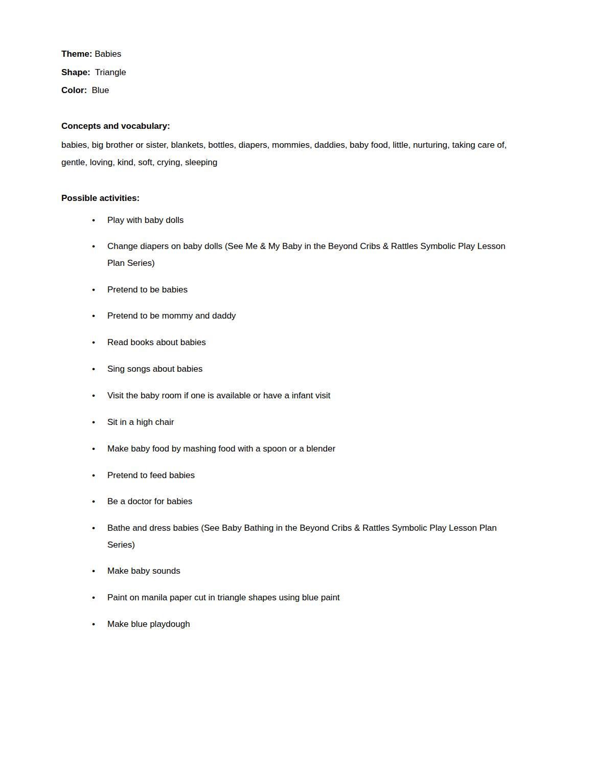Theme: Babies
Shape: Triangle
Color: Blue
Concepts and vocabulary:
babies, big brother or sister, blankets, bottles, diapers, mommies, daddies, baby food, little, nurturing, taking care of, gentle, loving, kind, soft, crying, sleeping
Possible activities:
Play with baby dolls
Change diapers on baby dolls (See Me & My Baby in the Beyond Cribs & Rattles Symbolic Play Lesson Plan Series)
Pretend to be babies
Pretend to be mommy and daddy
Read books about babies
Sing songs about babies
Visit the baby room if one is available or have a infant visit
Sit in a high chair
Make baby food by mashing food with a spoon or a blender
Pretend to feed babies
Be a doctor for babies
Bathe and dress babies (See Baby Bathing in the Beyond Cribs & Rattles Symbolic Play Lesson Plan Series)
Make baby sounds
Paint on manila paper cut in triangle shapes using blue paint
Make blue playdough